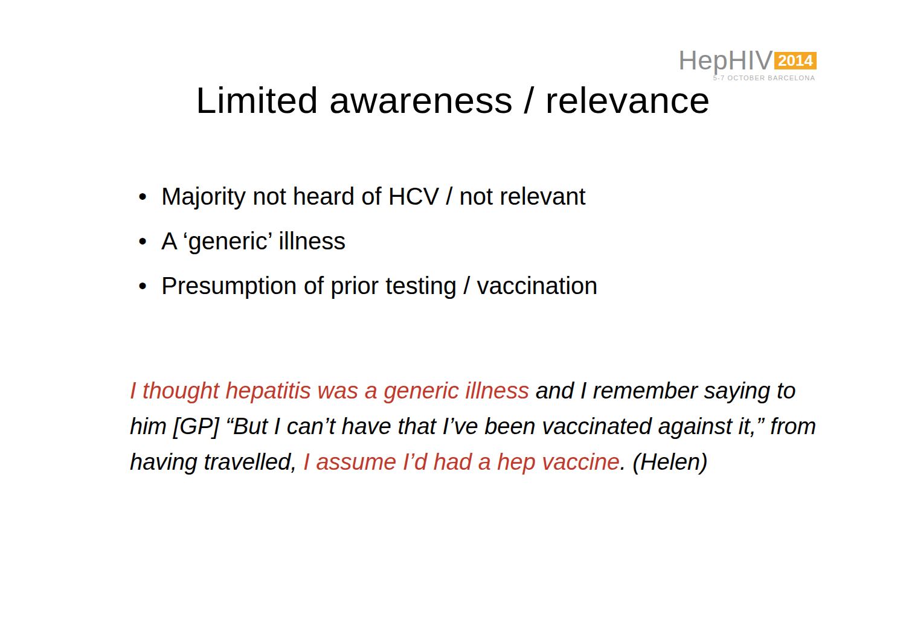Hep HIV 2014 5-7 OCTOBER BARCELONA
Limited awareness / relevance
Majority not heard of HCV / not relevant
A ‘generic’ illness
Presumption of prior testing / vaccination
I thought hepatitis was a generic illness and I remember saying to him [GP] “But I can’t have that I’ve been vaccinated against it,” from having travelled, I assume I’d had a hep vaccine. (Helen)